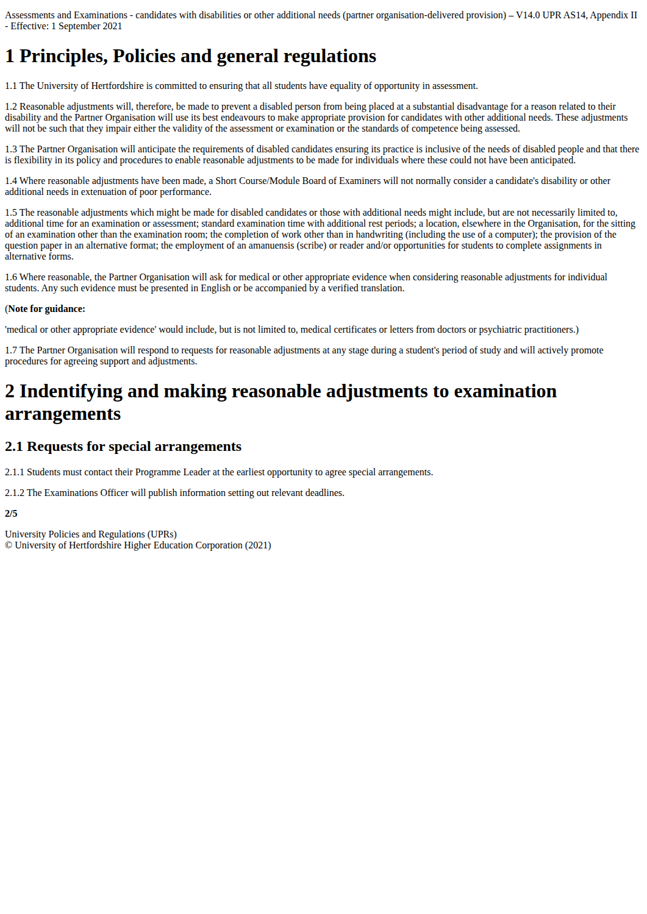Assessments and Examinations - candidates with disabilities or other additional needs (partner organisation-delivered provision) – V14.0 UPR AS14, Appendix II - Effective: 1 September 2021
1 Principles, Policies and general regulations
1.1 The University of Hertfordshire is committed to ensuring that all students have equality of opportunity in assessment.
1.2 Reasonable adjustments will, therefore, be made to prevent a disabled person from being placed at a substantial disadvantage for a reason related to their disability and the Partner Organisation will use its best endeavours to make appropriate provision for candidates with other additional needs. These adjustments will not be such that they impair either the validity of the assessment or examination or the standards of competence being assessed.
1.3 The Partner Organisation will anticipate the requirements of disabled candidates ensuring its practice is inclusive of the needs of disabled people and that there is flexibility in its policy and procedures to enable reasonable adjustments to be made for individuals where these could not have been anticipated.
1.4 Where reasonable adjustments have been made, a Short Course/Module Board of Examiners will not normally consider a candidate's disability or other additional needs in extenuation of poor performance.
1.5 The reasonable adjustments which might be made for disabled candidates or those with additional needs might include, but are not necessarily limited to, additional time for an examination or assessment; standard examination time with additional rest periods; a location, elsewhere in the Organisation, for the sitting of an examination other than the examination room; the completion of work other than in handwriting (including the use of a computer); the provision of the question paper in an alternative format; the employment of an amanuensis (scribe) or reader and/or opportunities for students to complete assignments in alternative forms.
1.6 Where reasonable, the Partner Organisation will ask for medical or other appropriate evidence when considering reasonable adjustments for individual students. Any such evidence must be presented in English or be accompanied by a verified translation.
(Note for guidance:
'medical or other appropriate evidence' would include, but is not limited to, medical certificates or letters from doctors or psychiatric practitioners.)
1.7 The Partner Organisation will respond to requests for reasonable adjustments at any stage during a student's period of study and will actively promote procedures for agreeing support and adjustments.
2 Indentifying and making reasonable adjustments to examination arrangements
2.1 Requests for special arrangements
2.1.1 Students must contact their Programme Leader at the earliest opportunity to agree special arrangements.
2.1.2 The Examinations Officer will publish information setting out relevant deadlines.
2/5
University Policies and Regulations (UPRs)
© University of Hertfordshire Higher Education Corporation (2021)